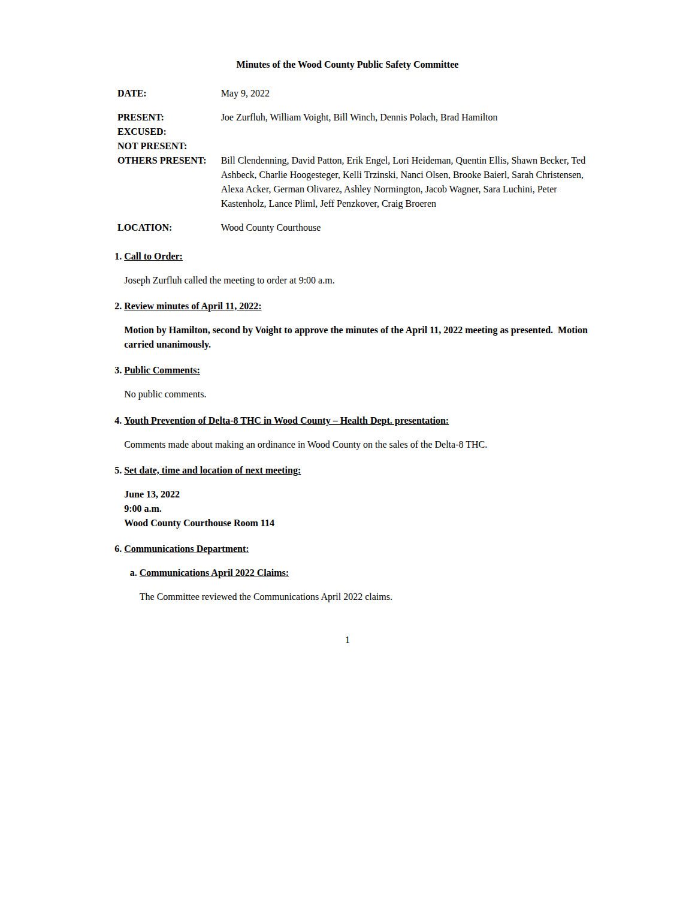Minutes of the Wood County Public Safety Committee
| DATE: | May 9, 2022 |
| PRESENT: | Joe Zurfluh, William Voight, Bill Winch, Dennis Polach, Brad Hamilton |
| EXCUSED: | |
| NOT PRESENT: | |
| OTHERS PRESENT: | Bill Clendenning, David Patton, Erik Engel, Lori Heideman, Quentin Ellis, Shawn Becker, Ted Ashbeck, Charlie Hoogesteger, Kelli Trzinski, Nanci Olsen, Brooke Baierl, Sarah Christensen, Alexa Acker, German Olivarez, Ashley Normington, Jacob Wagner, Sara Luchini, Peter Kastenholz, Lance Pliml, Jeff Penzkover, Craig Broeren |
| LOCATION: | Wood County Courthouse |
Call to Order:
Joseph Zurfluh called the meeting to order at 9:00 a.m.
Review minutes of April 11, 2022:
Motion by Hamilton, second by Voight to approve the minutes of the April 11, 2022 meeting as presented. Motion carried unanimously.
Public Comments:
No public comments.
Youth Prevention of Delta-8 THC in Wood County – Health Dept. presentation:
Comments made about making an ordinance in Wood County on the sales of the Delta-8 THC.
Set date, time and location of next meeting:
June 13, 2022
9:00 a.m.
Wood County Courthouse Room 114
Communications Department:
Communications April 2022 Claims:
The Committee reviewed the Communications April 2022 claims.
1